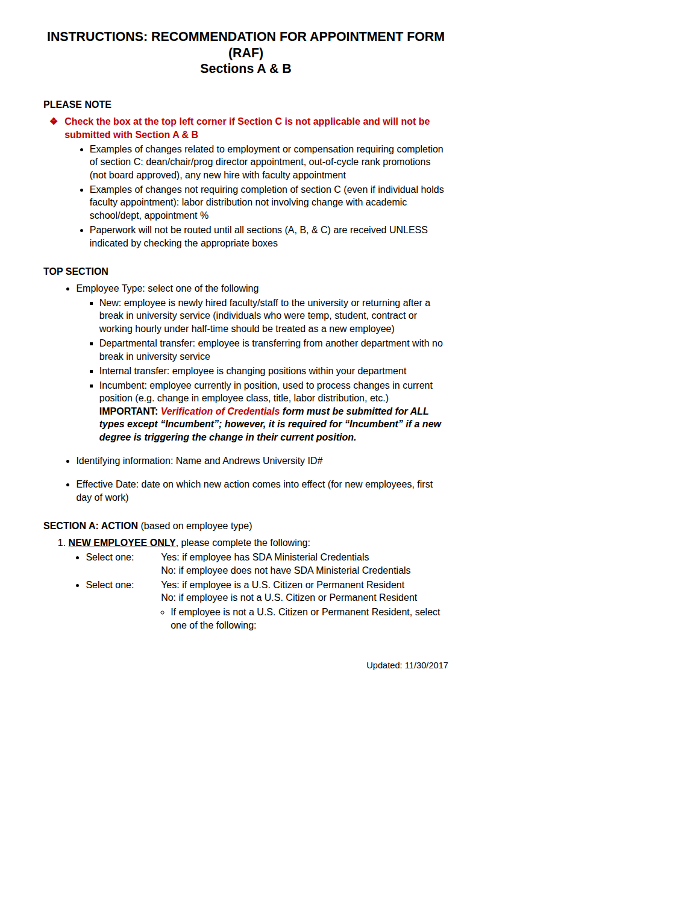INSTRUCTIONS: RECOMMENDATION FOR APPOINTMENT FORM (RAF)Sections A & B
PLEASE NOTE
Check the box at the top left corner if Section C is not applicable and will not be submitted with Section A & B
Examples of changes related to employment or compensation requiring completion of section C: dean/chair/prog director appointment, out-of-cycle rank promotions (not board approved), any new hire with faculty appointment
Examples of changes not requiring completion of section C (even if individual holds faculty appointment): labor distribution not involving change with academic school/dept, appointment %
Paperwork will not be routed until all sections (A, B, & C) are received UNLESS indicated by checking the appropriate boxes
TOP SECTION
Employee Type: select one of the following
New: employee is newly hired faculty/staff to the university or returning after a break in university service (individuals who were temp, student, contract or working hourly under half-time should be treated as a new employee)
Departmental transfer: employee is transferring from another department with no break in university service
Internal transfer: employee is changing positions within your department
Incumbent: employee currently in position, used to process changes in current position (e.g. change in employee class, title, labor distribution, etc.)
IMPORTANT: Verification of Credentials form must be submitted for ALL types except “Incumbent”; however, it is required for “Incumbent” if a new degree is triggering the change in their current position.
Identifying information: Name and Andrews University ID#
Effective Date: date on which new action comes into effect (for new employees, first day of work)
SECTION A: ACTION (based on employee type)
NEW EMPLOYEE ONLY, please complete the following:
Select one:
Yes: if employee has SDA Ministerial Credentials
No: if employee does not have SDA Ministerial Credentials
Select one:
Yes: if employee is a U.S. Citizen or Permanent Resident
No: if employee is not a U.S. Citizen or Permanent Resident
If employee is not a U.S. Citizen or Permanent Resident, select one of the following:
Updated: 11/30/2017